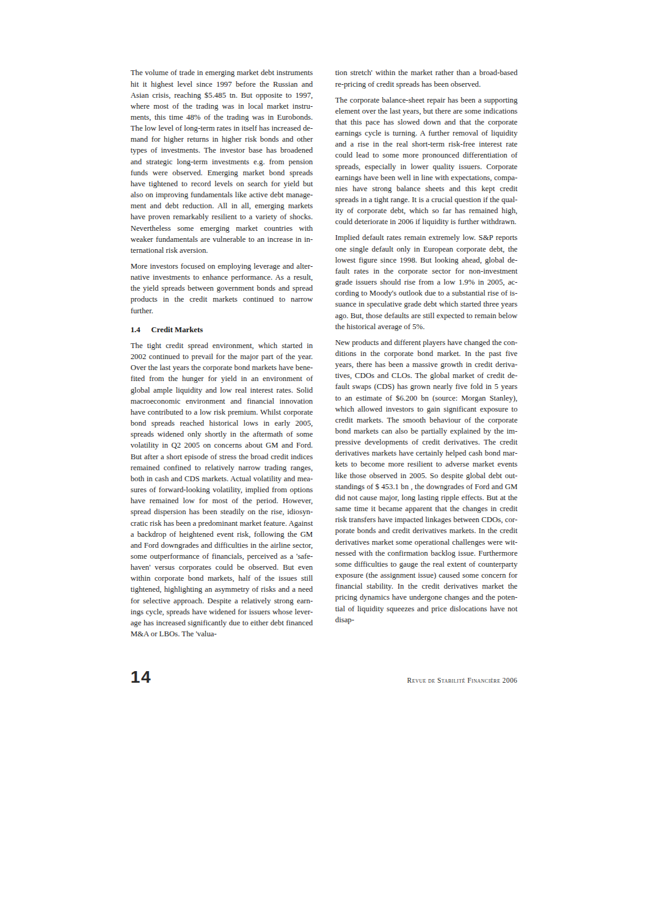The volume of trade in emerging market debt instruments hit it highest level since 1997 before the Russian and Asian crisis, reaching $5.485 tn. But opposite to 1997, where most of the trading was in local market instruments, this time 48% of the trading was in Eurobonds. The low level of long-term rates in itself has increased demand for higher returns in higher risk bonds and other types of investments. The investor base has broadened and strategic long-term investments e.g. from pension funds were observed. Emerging market bond spreads have tightened to record levels on search for yield but also on improving fundamentals like active debt management and debt reduction. All in all, emerging markets have proven remarkably resilient to a variety of shocks. Nevertheless some emerging market countries with weaker fundamentals are vulnerable to an increase in international risk aversion.
More investors focused on employing leverage and alternative investments to enhance performance. As a result, the yield spreads between government bonds and spread products in the credit markets continued to narrow further.
1.4 Credit Markets
The tight credit spread environment, which started in 2002 continued to prevail for the major part of the year. Over the last years the corporate bond markets have benefited from the hunger for yield in an environment of global ample liquidity and low real interest rates. Solid macroeconomic environment and financial innovation have contributed to a low risk premium. Whilst corporate bond spreads reached historical lows in early 2005, spreads widened only shortly in the aftermath of some volatility in Q2 2005 on concerns about GM and Ford. But after a short episode of stress the broad credit indices remained confined to relatively narrow trading ranges, both in cash and CDS markets. Actual volatility and measures of forward-looking volatility, implied from options have remained low for most of the period. However, spread dispersion has been steadily on the rise, idiosyncratic risk has been a predominant market feature. Against a backdrop of heightened event risk, following the GM and Ford downgrades and difficulties in the airline sector, some outperformance of financials, perceived as a 'safe-haven' versus corporates could be observed. But even within corporate bond markets, half of the issues still tightened, highlighting an asymmetry of risks and a need for selective approach. Despite a relatively strong earnings cycle, spreads have widened for issuers whose leverage has increased significantly due to either debt financed M&A or LBOs. The 'valua-
tion stretch' within the market rather than a broad-based re-pricing of credit spreads has been observed.
The corporate balance-sheet repair has been a supporting element over the last years, but there are some indications that this pace has slowed down and that the corporate earnings cycle is turning. A further removal of liquidity and a rise in the real short-term risk-free interest rate could lead to some more pronounced differentiation of spreads, especially in lower quality issuers. Corporate earnings have been well in line with expectations, companies have strong balance sheets and this kept credit spreads in a tight range. It is a crucial question if the quality of corporate debt, which so far has remained high, could deteriorate in 2006 if liquidity is further withdrawn.
Implied default rates remain extremely low. S&P reports one single default only in European corporate debt, the lowest figure since 1998. But looking ahead, global default rates in the corporate sector for non-investment grade issuers should rise from a low 1.9% in 2005, according to Moody's outlook due to a substantial rise of issuance in speculative grade debt which started three years ago. But, those defaults are still expected to remain below the historical average of 5%.
New products and different players have changed the conditions in the corporate bond market. In the past five years, there has been a massive growth in credit derivatives, CDOs and CLOs. The global market of credit default swaps (CDS) has grown nearly five fold in 5 years to an estimate of $6.200 bn (source: Morgan Stanley), which allowed investors to gain significant exposure to credit markets. The smooth behaviour of the corporate bond markets can also be partially explained by the impressive developments of credit derivatives. The credit derivatives markets have certainly helped cash bond markets to become more resilient to adverse market events like those observed in 2005. So despite global debt outstandings of $ 453.1 bn , the downgrades of Ford and GM did not cause major, long lasting ripple effects. But at the same time it became apparent that the changes in credit risk transfers have impacted linkages between CDOs, corporate bonds and credit derivatives markets. In the credit derivatives market some operational challenges were witnessed with the confirmation backlog issue. Furthermore some difficulties to gauge the real extent of counterparty exposure (the assignment issue) caused some concern for financial stability. In the credit derivatives market the pricing dynamics have undergone changes and the potential of liquidity squeezes and price dislocations have not disap-
14
Revue de Stabilité Financière 2006